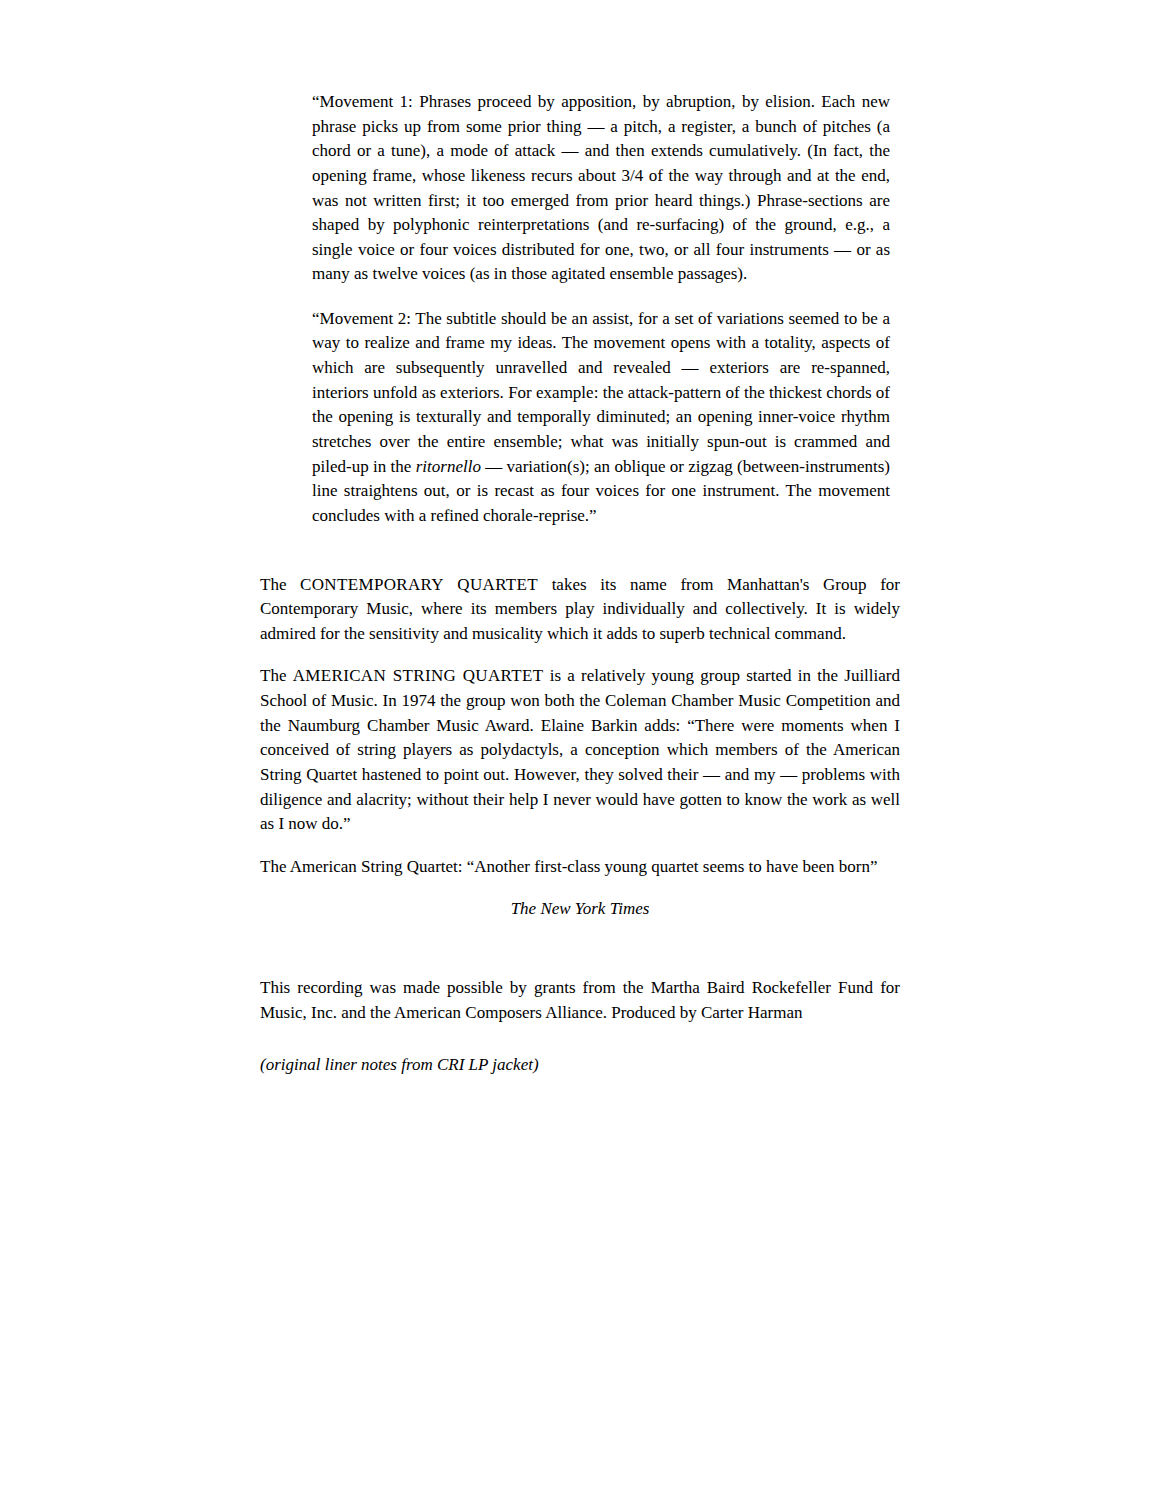“Movement 1: Phrases proceed by apposition, by abruption, by elision. Each new phrase picks up from some prior thing — a pitch, a register, a bunch of pitches (a chord or a tune), a mode of attack — and then extends cumulatively. (In fact, the opening frame, whose likeness recurs about 3/4 of the way through and at the end, was not written first; it too emerged from prior heard things.) Phrase-sections are shaped by polyphonic reinterpretations (and re-surfacing) of the ground, e.g., a single voice or four voices distributed for one, two, or all four instruments — or as many as twelve voices (as in those agitated ensemble passages).
“Movement 2: The subtitle should be an assist, for a set of variations seemed to be a way to realize and frame my ideas. The movement opens with a totality, aspects of which are subsequently unravelled and revealed — exteriors are re-spanned, interiors unfold as exteriors. For example: the attack-pattern of the thickest chords of the opening is texturally and temporally diminuted; an opening inner-voice rhythm stretches over the entire ensemble; what was initially spun-out is crammed and piled-up in the ritornello — variation(s); an oblique or zigzag (between-instruments) line straightens out, or is recast as four voices for one instrument. The movement concludes with a refined chorale-reprise.”
The CONTEMPORARY QUARTET takes its name from Manhattan's Group for Contemporary Music, where its members play individually and collectively. It is widely admired for the sensitivity and musicality which it adds to superb technical command.
The AMERICAN STRING QUARTET is a relatively young group started in the Juilliard School of Music. In 1974 the group won both the Coleman Chamber Music Competition and the Naumburg Chamber Music Award. Elaine Barkin adds: “There were moments when I conceived of string players as polydactyls, a conception which members of the American String Quartet hastened to point out. However, they solved their — and my — problems with diligence and alacrity; without their help I never would have gotten to know the work as well as I now do.”
The American String Quartet: “Another first-class young quartet seems to have been born”
The New York Times
This recording was made possible by grants from the Martha Baird Rockefeller Fund for Music, Inc. and the American Composers Alliance. Produced by Carter Harman
(original liner notes from CRI LP jacket)